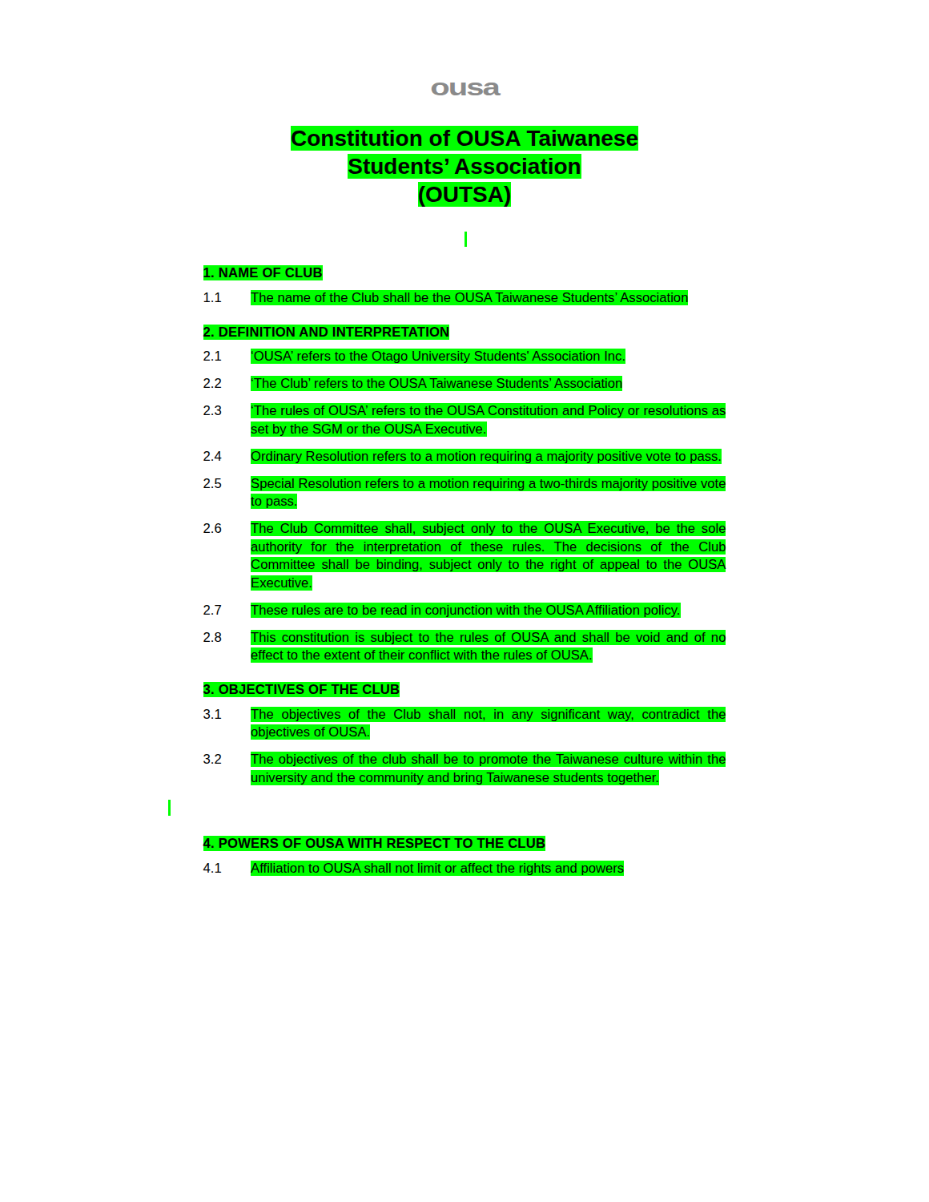ousa
Constitution of OUSA Taiwanese
Students’ Association
(OUTSA)
1. NAME OF CLUB
1.1 The name of the Club shall be the OUSA Taiwanese Students’ Association
2. DEFINITION AND INTERPRETATION
2.1‘OUSA’ refers to the Otago University Students' Association Inc.
2.2‘The Club’ refers to the OUSA Taiwanese Students’ Association
2.3‘The rules of OUSA’ refers to the OUSA Constitution and Policy or resolutions as set by the SGM or the OUSA Executive.
2.4 Ordinary Resolution refers to a motion requiring a majority positive vote to pass.
2.5 Special Resolution refers to a motion requiring a two-thirds majority positive vote to pass.
2.6 The Club Committee shall, subject only to the OUSA Executive, be the sole authority for the interpretation of these rules. The decisions of the Club Committee shall be binding, subject only to the right of appeal to the OUSA Executive.
2.7 These rules are to be read in conjunction with the OUSA Affiliation policy.
2.8 This constitution is subject to the rules of OUSA and shall be void and of no effect to the extent of their conflict with the rules of OUSA.
3. OBJECTIVES OF THE CLUB
3.1 The objectives of the Club shall not, in any significant way, contradict the objectives of OUSA.
3.2 The objectives of the club shall be to promote the Taiwanese culture within the university and the community and bring Taiwanese students together.
4. POWERS OF OUSA WITH RESPECT TO THE CLUB
4.1 Affiliation to OUSA shall not limit or affect the rights and powers